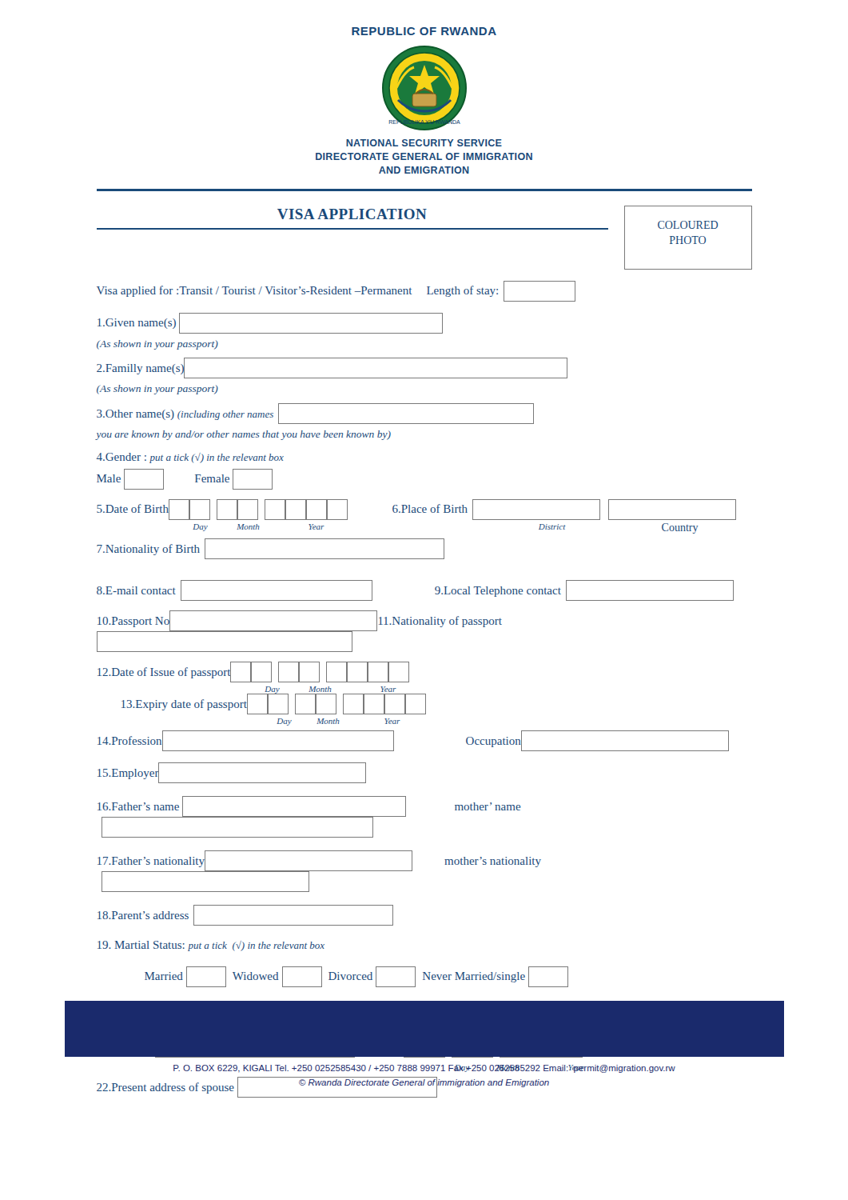REPUBLIC OF RWANDA
REPUBULIKA Y'U RWANDA
NATIONAL SECURITY SERVICE
DIRECTORATE GENERAL OF IMMIGRATION
AND EMIGRATION
VISA APPLICATION
COLOURED
PHOTO
Visa applied for :Transit / Tourist / Visitor’s-Resident –Permanent Length of stay:
1.Given name(s)
(As shown in your passport)
2.Familly name(s)
(As shown in your passport)
3.Other name(s) (including other names
you are known by and/or other names that you have been known by)
4.Gender : put a tick (√) in the relevant box
Male Female
5.Date of Birth
Day Month Year
6.Place of Birth
District Country
7.Nationality of Birth
8.E-mail contact 9.Local Telephone contact
10.Passport No 11.Nationality of passport
12.Date of Issue of passport
Day Month Year
13.Expiry date of passport
Day Month Year
14.Profession Occupation
15.Employer
16.Father’s name mother’ name
17.Father’s nationality mother’s nationality
18.Parent’s address
19. Martial Status: put a tick (√) in the relevant box
Married Widowed Divorced Never Married/single
20.Name of spouse Spouse’s nationality
21.Born at on
Day Month Year
22.Present address of spouse
P. O. BOX 6229, KIGALI Tel. +250 0252585430 / +250 7888 99971 Fax +250 0252585292 Email: permit@migration.gov.rw
© Rwanda Directorate General of immigration and Emigration